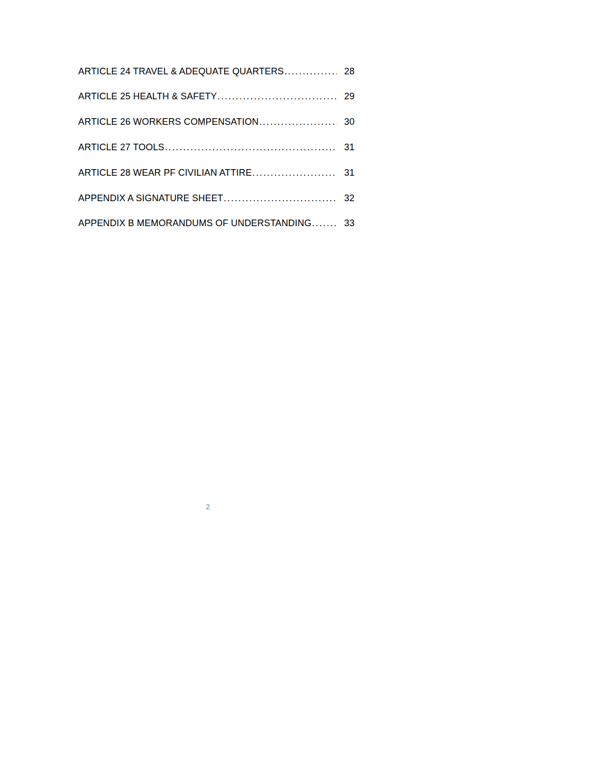ARTICLE 24 TRAVEL & ADEQUATE QUARTERS ........................................................................................................................ 28
ARTICLE 25 HEALTH & SAFETY ........................................................................................................................ 29
ARTICLE 26 WORKERS COMPENSATION ........................................................................................................................ 30
ARTICLE 27 TOOLS ........................................................................................................................ 31
ARTICLE 28 WEAR PF CIVILIAN ATTIRE ........................................................................................................................ 31
APPENDIX A SIGNATURE SHEET ........................................................................................................................ 32
APPENDIX B MEMORANDUMS OF UNDERSTANDING ........................................................................................................................ 33
2